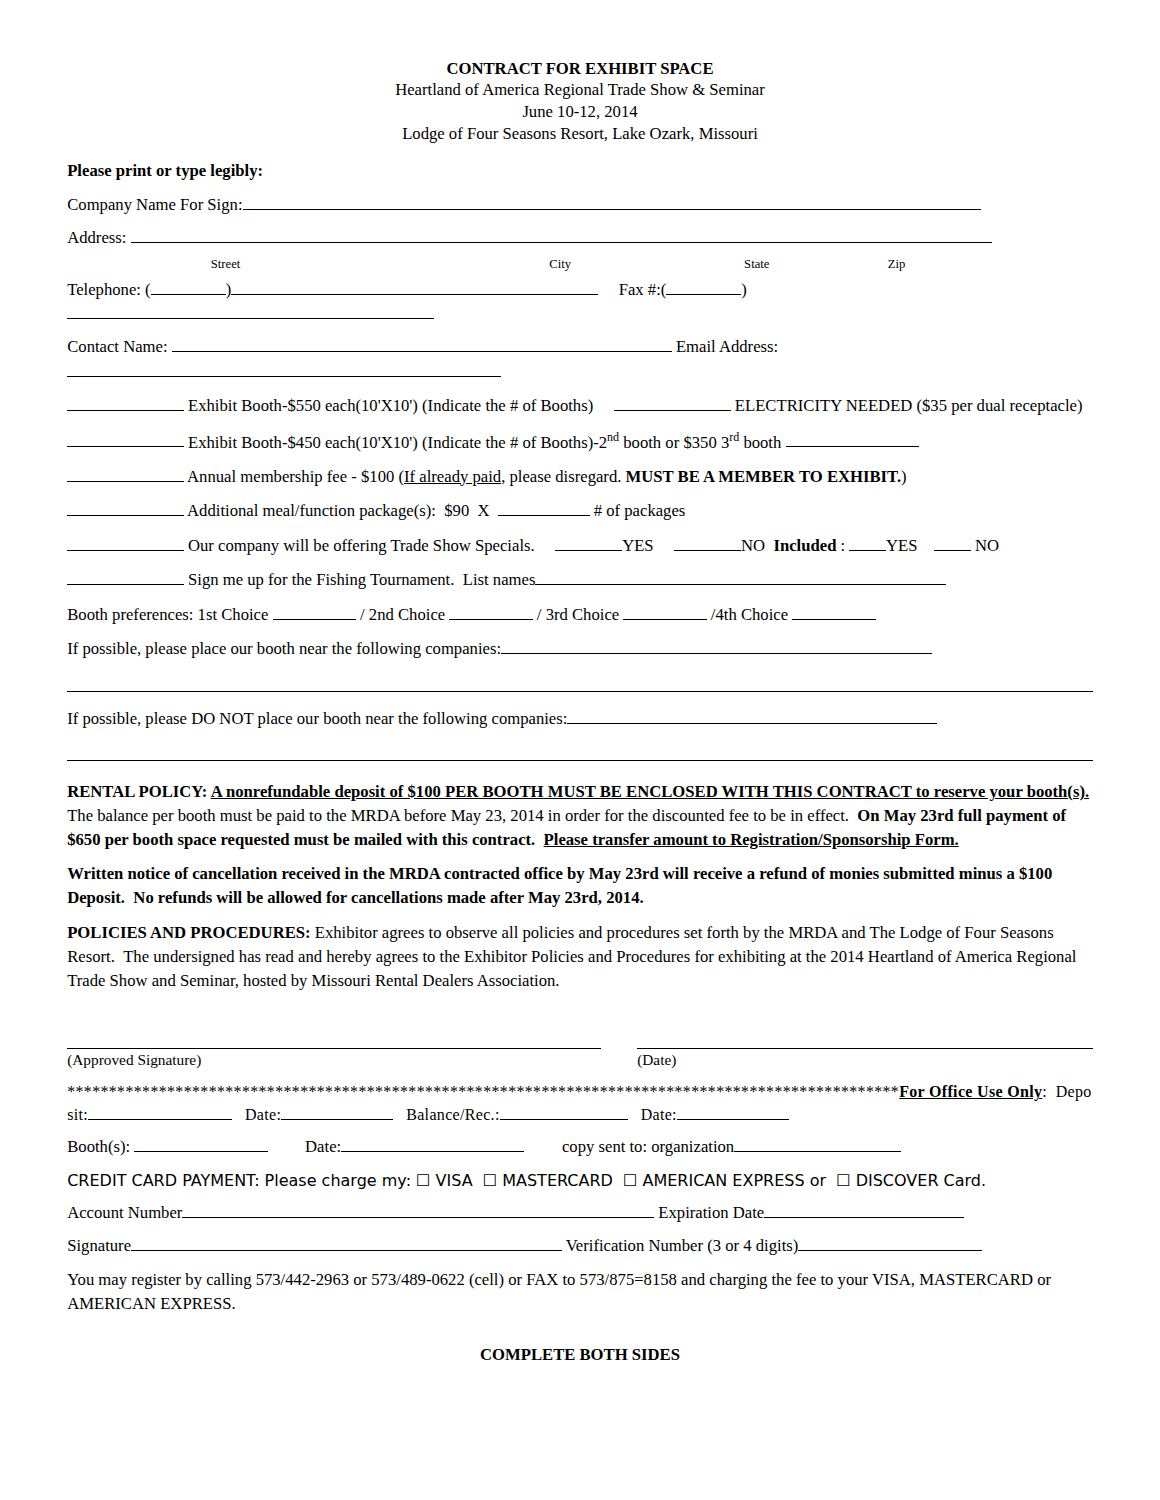Contract for Exhibit Space
Heartland of America Regional Trade Show & Seminar
June 10-12, 2014
Lodge of Four Seasons Resort, Lake Ozark, Missouri
Please print or type legibly:
Company Name For Sign:
Address:
Street City State Zip
Telephone: ( ) Fax #:( )
Contact Name: Email Address:
Exhibit Booth-$550 each(10'X10') (Indicate the # of Booths) ELECTRICITY NEEDED ($35 per dual receptacle)
Exhibit Booth-$450 each(10'X10') (Indicate the # of Booths)-2nd booth or $350 3rd booth
Annual membership fee - $100 (If already paid, please disregard. MUST BE A MEMBER TO EXHIBIT.)
Additional meal/function package(s): $90 X # of packages
Our company will be offering Trade Show Specials. YES NO Included : YES NO
Sign me up for the Fishing Tournament. List names
Booth preferences: 1st Choice / 2nd Choice / 3rd Choice /4th Choice
If possible, please place our booth near the following companies:
If possible, please DO NOT place our booth near the following companies:
RENTAL POLICY: A nonrefundable deposit of $100 PER BOOTH MUST BE ENCLOSED WITH THIS CONTRACT to reserve your booth(s). The balance per booth must be paid to the MRDA before May 23, 2014 in order for the discounted fee to be in effect. On May 23rd full payment of $650 per booth space requested must be mailed with this contract. Please transfer amount to Registration/Sponsorship Form.
Written notice of cancellation received in the MRDA contracted office by May 23rd will receive a refund of monies submitted minus a $100 Deposit. No refunds will be allowed for cancellations made after May 23rd, 2014.
POLICIES AND PROCEDURES: Exhibitor agrees to observe all policies and procedures set forth by the MRDA and The Lodge of Four Seasons Resort. The undersigned has read and hereby agrees to the Exhibitor Policies and Procedures for exhibiting at the 2014 Heartland of America Regional Trade Show and Seminar, hosted by Missouri Rental Dealers Association.
(Approved Signature)
(Date)
****************************************************************************************************For Office Use Only: Deposit: Date: Balance/Rec.: Date:
Booth(s): Date: copy sent to: organization
CREDIT CARD PAYMENT: Please charge my: ☐ VISA ☐ MASTERCARD ☐ AMERICAN EXPRESS or ☐ DISCOVER Card.
Account Number Expiration Date
Signature Verification Number (3 or 4 digits)
You may register by calling 573/442-2963 or 573/489-0622 (cell) or FAX to 573/875=8158 and charging the fee to your VISA, MASTERCARD or AMERICAN EXPRESS.
Complete Both Sides